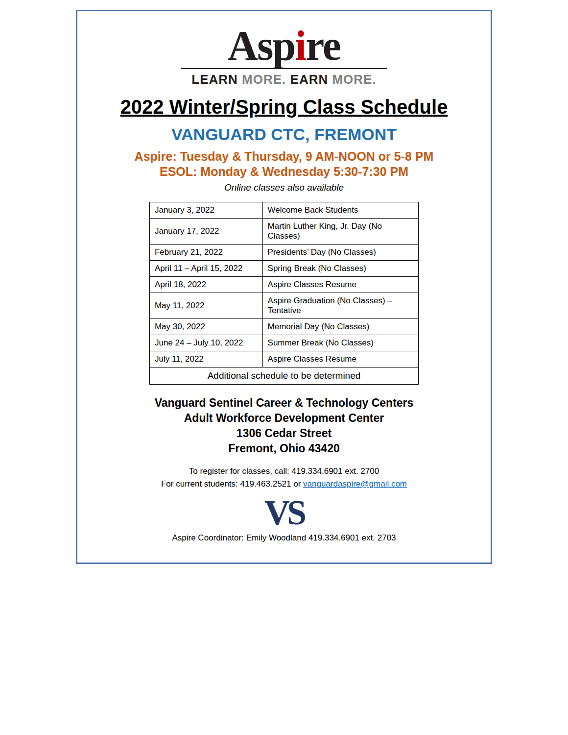Aspire
LEARN MORE. EARN MORE.
2022 Winter/Spring Class Schedule
VANGUARD CTC, FREMONT
Aspire: Tuesday & Thursday, 9 AM-NOON or 5-8 PM
ESOL: Monday & Wednesday 5:30-7:30 PM
Online classes also available
| January 3, 2022 | Welcome Back Students |
| January 17, 2022 | Martin Luther King, Jr. Day (No Classes) |
| February 21, 2022 | Presidents’ Day (No Classes) |
| April 11 – April 15, 2022 | Spring Break (No Classes) |
| April 18, 2022 | Aspire Classes Resume |
| May 11, 2022 | Aspire Graduation (No Classes) – Tentative |
| May 30, 2022 | Memorial Day (No Classes) |
| June 24 – July 10, 2022 | Summer Break (No Classes) |
| July 11, 2022 | Aspire Classes Resume |
| Additional schedule to be determined |
Vanguard Sentinel Career & Technology Centers
Adult Workforce Development Center
1306 Cedar Street
Fremont, Ohio 43420
To register for classes, call: 419.334.6901 ext. 2700
For current students: 419.463.2521 or vanguardaspire@gmail.com
VS
Aspire Coordinator: Emily Woodland 419.334.6901 ext. 2703